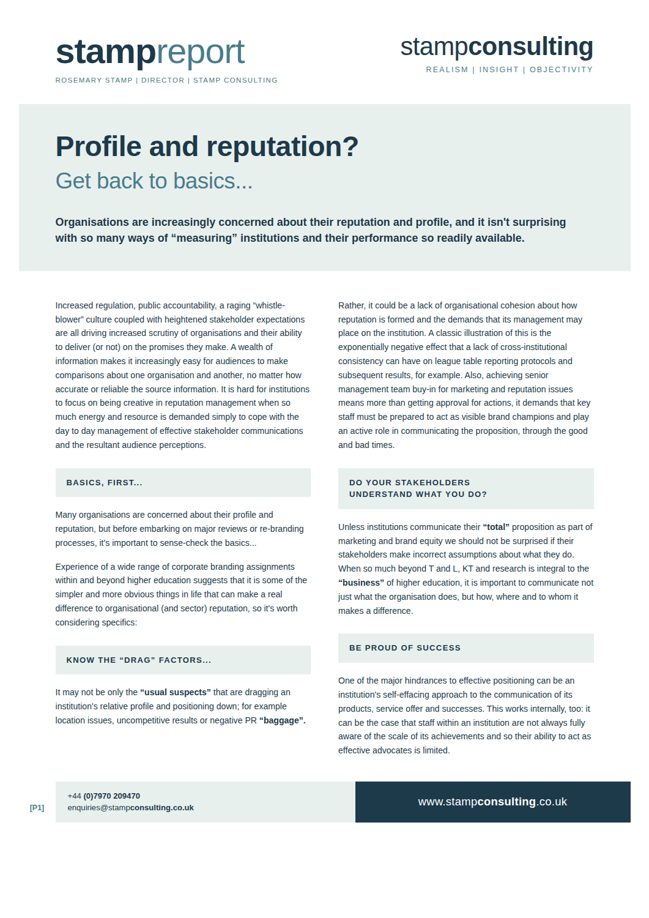stampreport
ROSEMARY STAMP | DIRECTOR | STAMP CONSULTING
stampconsulting
REALISM | INSIGHT | OBJECTIVITY
Profile and reputation?
Get back to basics...
Organisations are increasingly concerned about their reputation and profile, and it isn't surprising with so many ways of “measuring” institutions and their performance so readily available.
Increased regulation, public accountability, a raging “whistle-blower” culture coupled with heightened stakeholder expectations are all driving increased scrutiny of organisations and their ability to deliver (or not) on the promises they make. A wealth of information makes it increasingly easy for audiences to make comparisons about one organisation and another, no matter how accurate or reliable the source information. It is hard for institutions to focus on being creative in reputation management when so much energy and resource is demanded simply to cope with the day to day management of effective stakeholder communications and the resultant audience perceptions.
Basics, first...
Many organisations are concerned about their profile and reputation, but before embarking on major reviews or re-branding processes, it's important to sense-check the basics...
Experience of a wide range of corporate branding assignments within and beyond higher education suggests that it is some of the simpler and more obvious things in life that can make a real difference to organisational (and sector) reputation, so it's worth considering specifics:
Know the “drag” factors...
It may not be only the “usual suspects” that are dragging an institution's relative profile and positioning down; for example location issues, uncompetitive results or negative PR “baggage”.
Rather, it could be a lack of organisational cohesion about how reputation is formed and the demands that its management may place on the institution. A classic illustration of this is the exponentially negative effect that a lack of cross-institutional consistency can have on league table reporting protocols and subsequent results, for example. Also, achieving senior management team buy-in for marketing and reputation issues means more than getting approval for actions, it demands that key staff must be prepared to act as visible brand champions and play an active role in communicating the proposition, through the good and bad times.
Do your stakeholders
understand what you do?
Unless institutions communicate their “total” proposition as part of marketing and brand equity we should not be surprised if their stakeholders make incorrect assumptions about what they do. When so much beyond T and L, KT and research is integral to the “business” of higher education, it is important to communicate not just what the organisation does, but how, where and to whom it makes a difference.
Be proud of success
One of the major hindrances to effective positioning can be an institution's self-effacing approach to the communication of its products, service offer and successes. This works internally, too: it can be the case that staff within an institution are not always fully aware of the scale of its achievements and so their ability to act as effective advocates is limited.
[P1]
+44 (0)7970 209470
enquiries@stampconsulting.co.uk
www.stampconsulting.co.uk